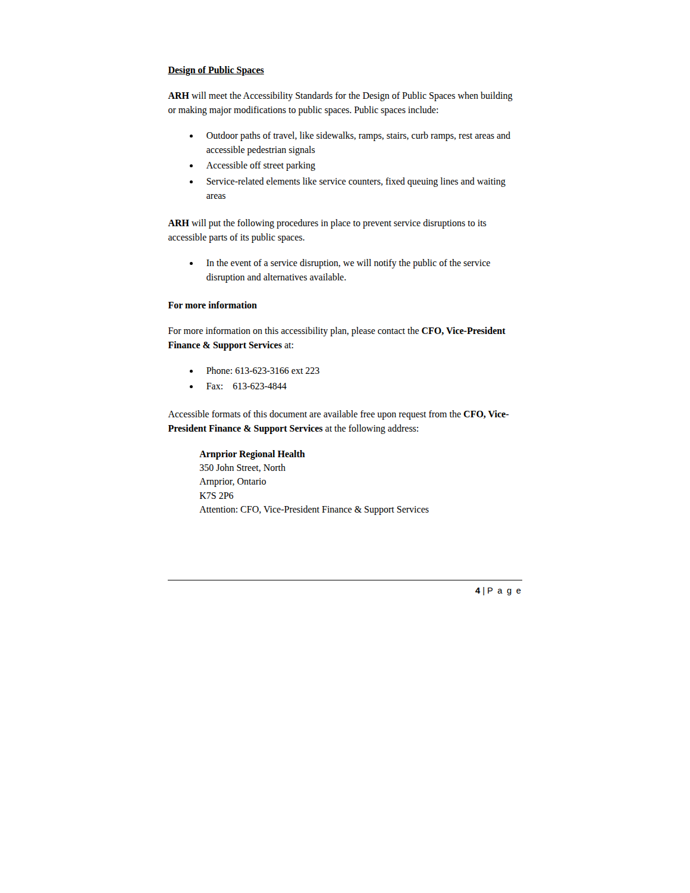Design of Public Spaces
ARH will meet the Accessibility Standards for the Design of Public Spaces when building or making major modifications to public spaces. Public spaces include:
Outdoor paths of travel, like sidewalks, ramps, stairs, curb ramps, rest areas and accessible pedestrian signals
Accessible off street parking
Service-related elements like service counters, fixed queuing lines and waiting areas
ARH will put the following procedures in place to prevent service disruptions to its accessible parts of its public spaces.
In the event of a service disruption, we will notify the public of the service disruption and alternatives available.
For more information
For more information on this accessibility plan, please contact the CFO, Vice-President Finance & Support Services at:
Phone: 613-623-3166 ext 223
Fax: 613-623-4844
Accessible formats of this document are available free upon request from the CFO, Vice-President Finance & Support Services at the following address:
Arnprior Regional Health
350 John Street, North
Arnprior, Ontario
K7S 2P6
Attention: CFO, Vice-President Finance & Support Services
4 | P a g e